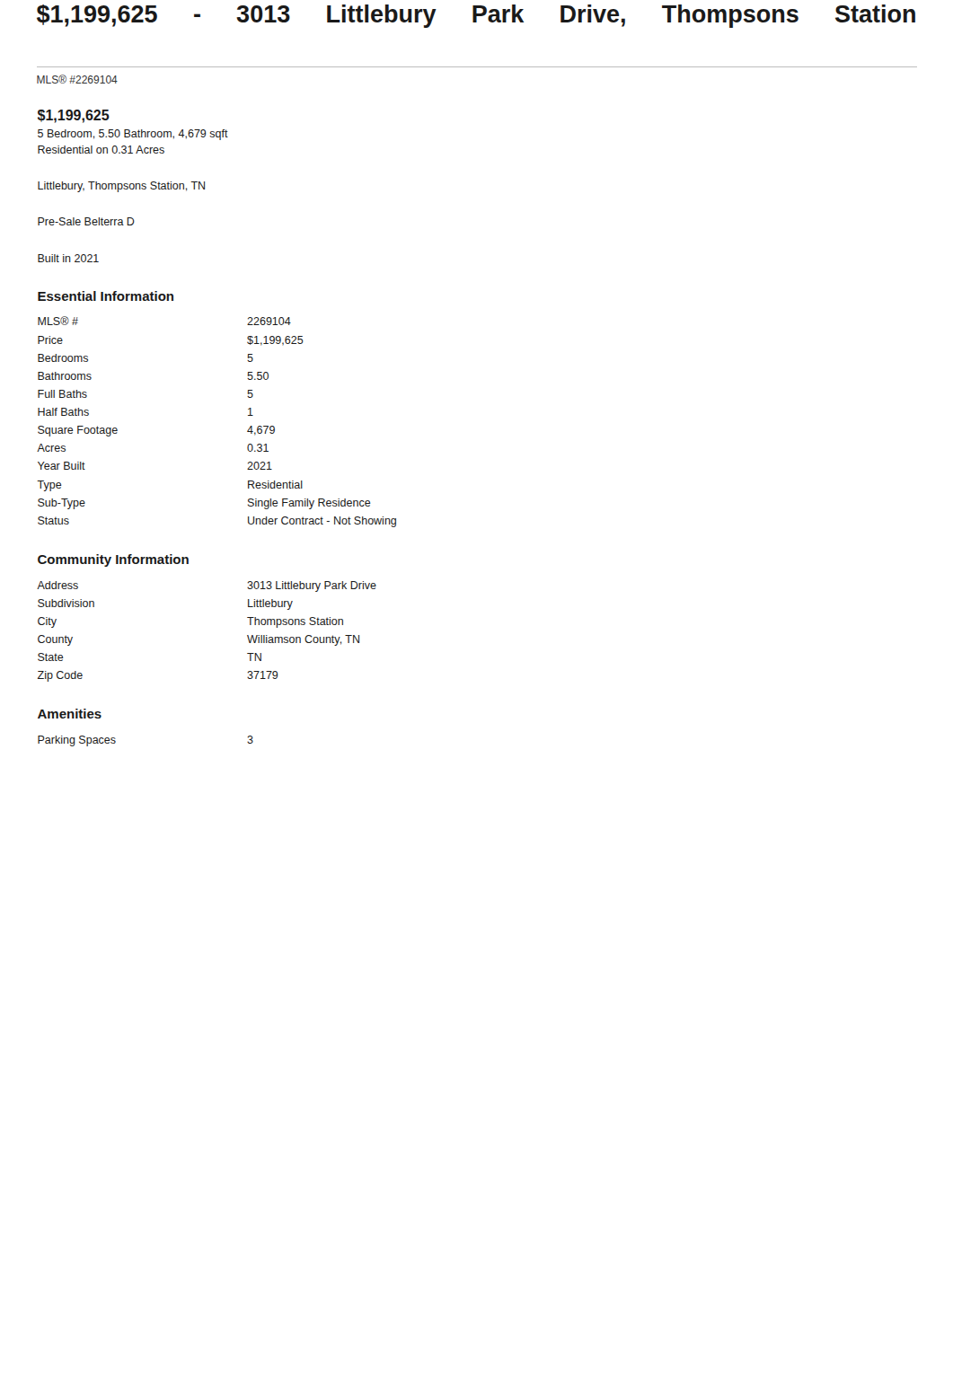$1,199,625 - 3013 Littlebury Park Drive, Thompsons Station
MLS® #2269104
| $1,199,625 5 Bedroom, 5.50 Bathroom, 4,679 sqft Residential on 0.31 Acres Littlebury, Thompsons Station, TN Pre-Sale Belterra D Built in 2021 Essential Information / MLS® # / 2269104 / / Price / $1,199,625 / / Bedrooms / 5 / / Bathrooms / 5.50 / / Full Baths / 5 / / Half Baths / 1 / / Square Footage / 4,679 / / Acres / 0.31 / / Year Built / 2021 / / Type / Residential / / Sub-Type / Single Family Residence / / Status / Under Contract - Not Showing / Community Information / Address / 3013 Littlebury Park Drive / / Subdivision / Littlebury / / City / Thompsons Station / / County / Williamson County, TN / / State / TN / / Zip Code / 37179 / Amenities / Parking Spaces / 3 / | |